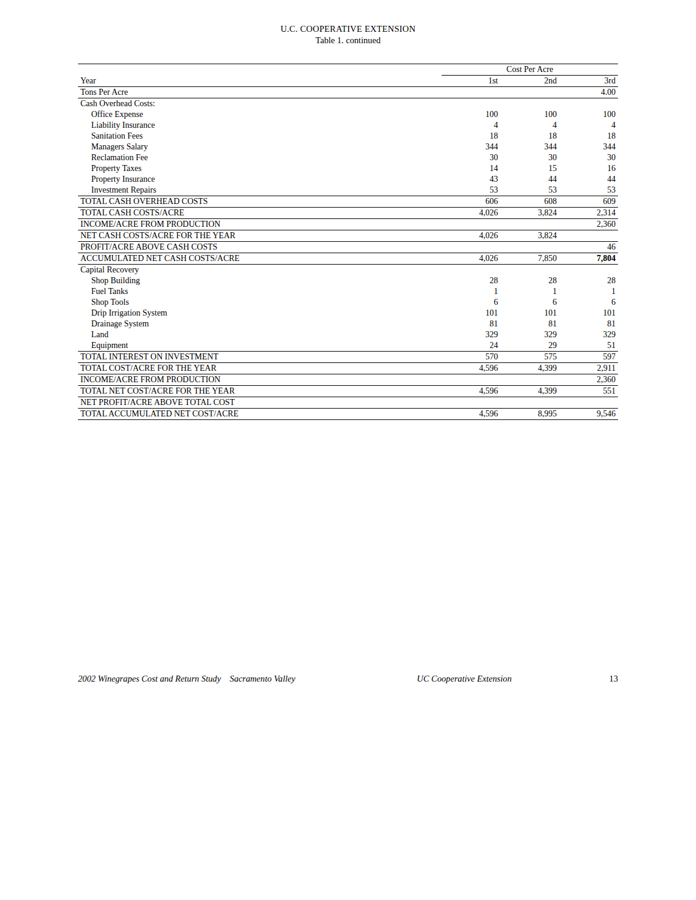U.C. COOPERATIVE EXTENSION
Table 1. continued
| | Cost Per Acre |
| Year | 1st | 2nd | 3rd |
| Tons Per Acre | | | 4.00 |
| Cash Overhead Costs: | | | |
| Office Expense | 100 | 100 | 100 |
| Liability Insurance | 4 | 4 | 4 |
| Sanitation Fees | 18 | 18 | 18 |
| Managers Salary | 344 | 344 | 344 |
| Reclamation Fee | 30 | 30 | 30 |
| Property Taxes | 14 | 15 | 16 |
| Property Insurance | 43 | 44 | 44 |
| Investment Repairs | 53 | 53 | 53 |
| TOTAL CASH OVERHEAD COSTS | 606 | 608 | 609 |
| TOTAL CASH COSTS/ACRE | 4,026 | 3,824 | 2,314 |
| INCOME/ACRE FROM PRODUCTION | | | 2,360 |
| NET CASH COSTS/ACRE FOR THE YEAR | 4,026 | 3,824 | |
| PROFIT/ACRE ABOVE CASH COSTS | | | 46 |
| ACCUMULATED NET CASH COSTS/ACRE | 4,026 | 7,850 | 7,804 |
| Capital Recovery | | | |
| Shop Building | 28 | 28 | 28 |
| Fuel Tanks | 1 | 1 | 1 |
| Shop Tools | 6 | 6 | 6 |
| Drip Irrigation System | 101 | 101 | 101 |
| Drainage System | 81 | 81 | 81 |
| Land | 329 | 329 | 329 |
| Equipment | 24 | 29 | 51 |
| TOTAL INTEREST ON INVESTMENT | 570 | 575 | 597 |
| TOTAL COST/ACRE FOR THE YEAR | 4,596 | 4,399 | 2,911 |
| INCOME/ACRE FROM PRODUCTION | | | 2,360 |
| TOTAL NET COST/ACRE FOR THE YEAR | 4,596 | 4,399 | 551 |
| NET PROFIT/ACRE ABOVE TOTAL COST | | | |
| TOTAL ACCUMULATED NET COST/ACRE | 4,596 | 8,995 | 9,546 |
2002 Winegrapes Cost and Return Study Sacramento Valley
UC Cooperative Extension
13